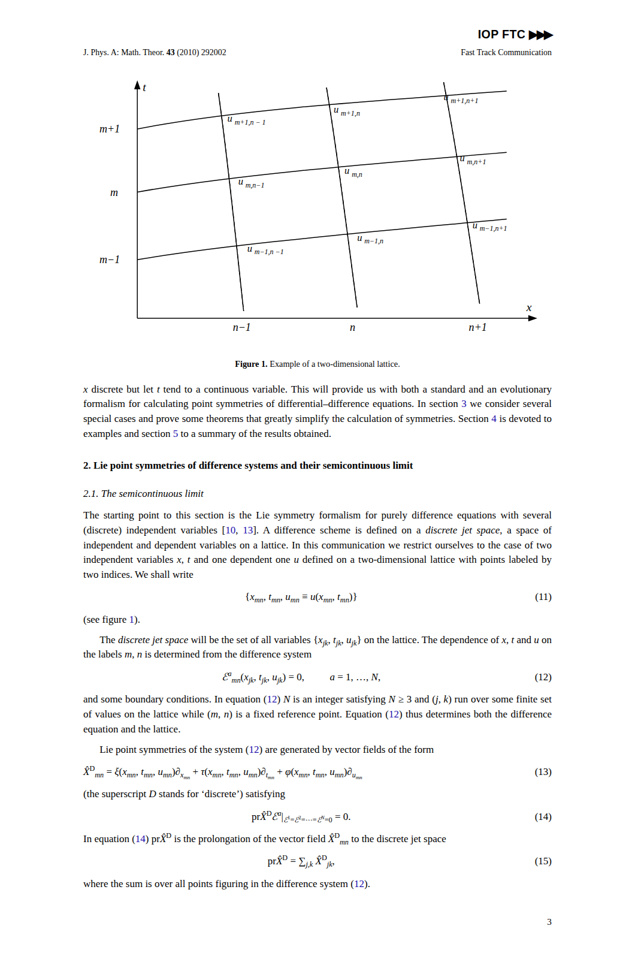IOP FTC ▶▶▶
J. Phys. A: Math. Theor. 43 (2010) 292002 Fast Track Communication
t x m+1 m m−1 n−1 n n+1 u m+1,n − 1 u m+1,n u m+1,n+1 u m,n−1 u m,n u m,n+1 u m−1,n −1 u m−1,n u m−1,n+1
Figure 1. Example of a two-dimensional lattice.
x discrete but let t tend to a continuous variable. This will provide us with both a standard and an evolutionary formalism for calculating point symmetries of differential–difference equations. In section 3 we consider several special cases and prove some theorems that greatly simplify the calculation of symmetries. Section 4 is devoted to examples and section 5 to a summary of the results obtained.
2. Lie point symmetries of difference systems and their semicontinuous limit
2.1. The semicontinuous limit
The starting point to this section is the Lie symmetry formalism for purely difference equations with several (discrete) independent variables [10, 13]. A difference scheme is defined on a discrete jet space, a space of independent and dependent variables on a lattice. In this communication we restrict ourselves to the case of two independent variables x, t and one dependent one u defined on a two-dimensional lattice with points labeled by two indices. We shall write
{xmn, tmn, umn ≡ u(xmn, tmn)}
(11)
(see figure 1).
The discrete jet space will be the set of all variables {xjk, tjk, ujk} on the lattice. The dependence of x, t and u on the labels m, n is determined from the difference system
ℰamn(xjk, tjk, ujk) = 0, a = 1, …, N,
(12)
and some boundary conditions. In equation (12) N is an integer satisfying N ≥ 3 and (j, k) run over some finite set of values on the lattice while (m, n) is a fixed reference point. Equation (12) thus determines both the difference equation and the lattice.
Lie point symmetries of the system (12) are generated by vector fields of the form
X̂Dmn = ξ(xmn, tmn, umn)∂xmn + τ(xmn, tmn, umn)∂tmn + φ(xmn, tmn, umn)∂umn
(13)
(the superscript D stands for ‘discrete’) satisfying
pr X̂Dℰa|ℰ1=ℰ2=···=ℰN=0 = 0.
(14)
In equation (14) pr X̂D is the prolongation of the vector field X̂Dmn to the discrete jet space
pr X̂D = ∑j,k X̂Djk,
(15)
where the sum is over all points figuring in the difference system (12).
3